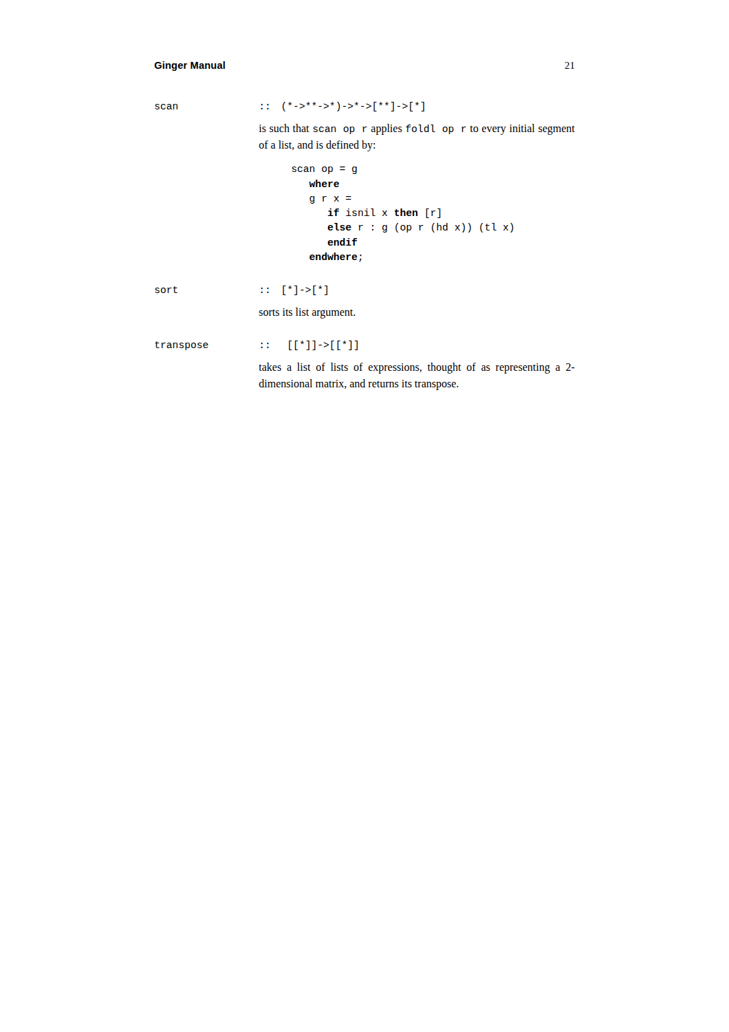Ginger Manual 21
scan
::(*->**->*)->*->[**]->[*]
is such that scan op r applies foldl op r to every initial segment of a list, and is defined by:
scan op = g
   where
   g r x =
      if isnil x then [r]
      else r : g (op r (hd x)) (tl x)
      endif
   endwhere;
sort
::[*]->[*]
sorts its list argument.
transpose
:: [[*]]->[[*]]
takes a list of lists of expressions, thought of as representing a 2-dimensional matrix, and returns its transpose.